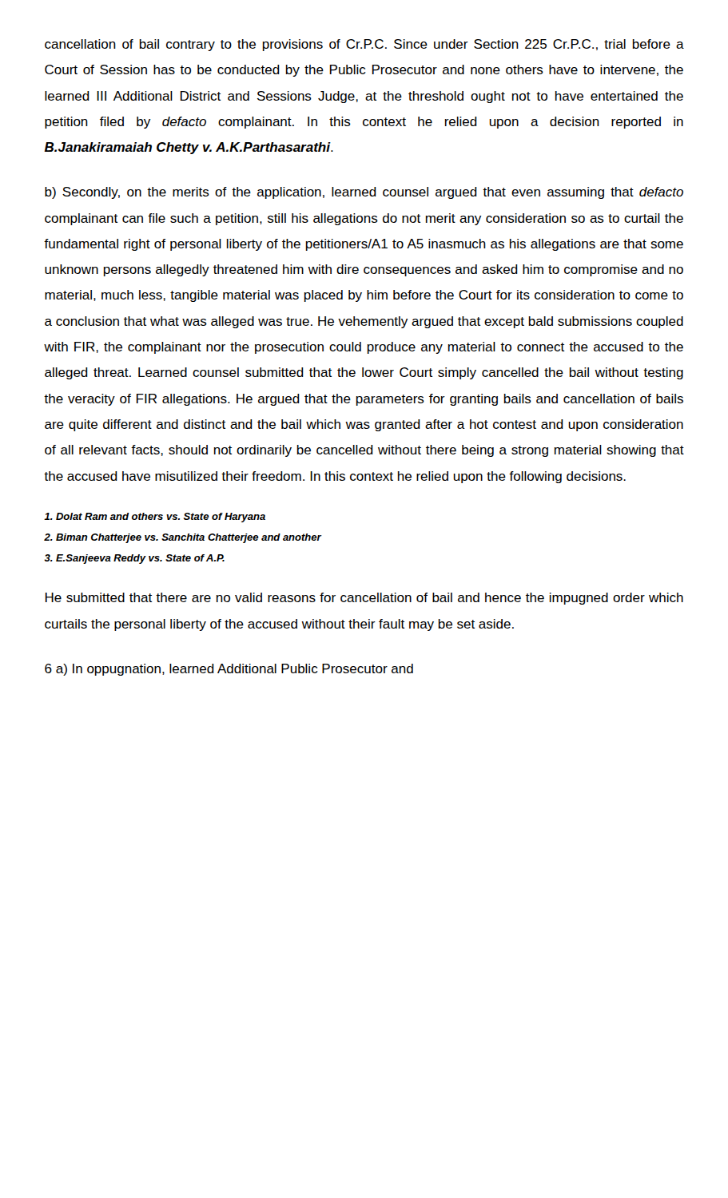cancellation of bail contrary to the provisions of Cr.P.C. Since under Section 225 Cr.P.C., trial before a Court of Session has to be conducted by the Public Prosecutor and none others have to intervene, the learned III Additional District and Sessions Judge, at the threshold ought not to have entertained the petition filed by defacto complainant. In this context he relied upon a decision reported in B.Janakiramaiah Chetty v. A.K.Parthasarathi.
b) Secondly, on the merits of the application, learned counsel argued that even assuming that defacto complainant can file such a petition, still his allegations do not merit any consideration so as to curtail the fundamental right of personal liberty of the petitioners/A1 to A5 inasmuch as his allegations are that some unknown persons allegedly threatened him with dire consequences and asked him to compromise and no material, much less, tangible material was placed by him before the Court for its consideration to come to a conclusion that what was alleged was true. He vehemently argued that except bald submissions coupled with FIR, the complainant nor the prosecution could produce any material to connect the accused to the alleged threat. Learned counsel submitted that the lower Court simply cancelled the bail without testing the veracity of FIR allegations. He argued that the parameters for granting bails and cancellation of bails are quite different and distinct and the bail which was granted after a hot contest and upon consideration of all relevant facts, should not ordinarily be cancelled without there being a strong material showing that the accused have misutilized their freedom. In this context he relied upon the following decisions.
1. Dolat Ram and others vs. State of Haryana
2. Biman Chatterjee vs. Sanchita Chatterjee and another
3. E.Sanjeeva Reddy vs. State of A.P.
He submitted that there are no valid reasons for cancellation of bail and hence the impugned order which curtails the personal liberty of the accused without their fault may be set aside.
6 a) In oppugnation, learned Additional Public Prosecutor and